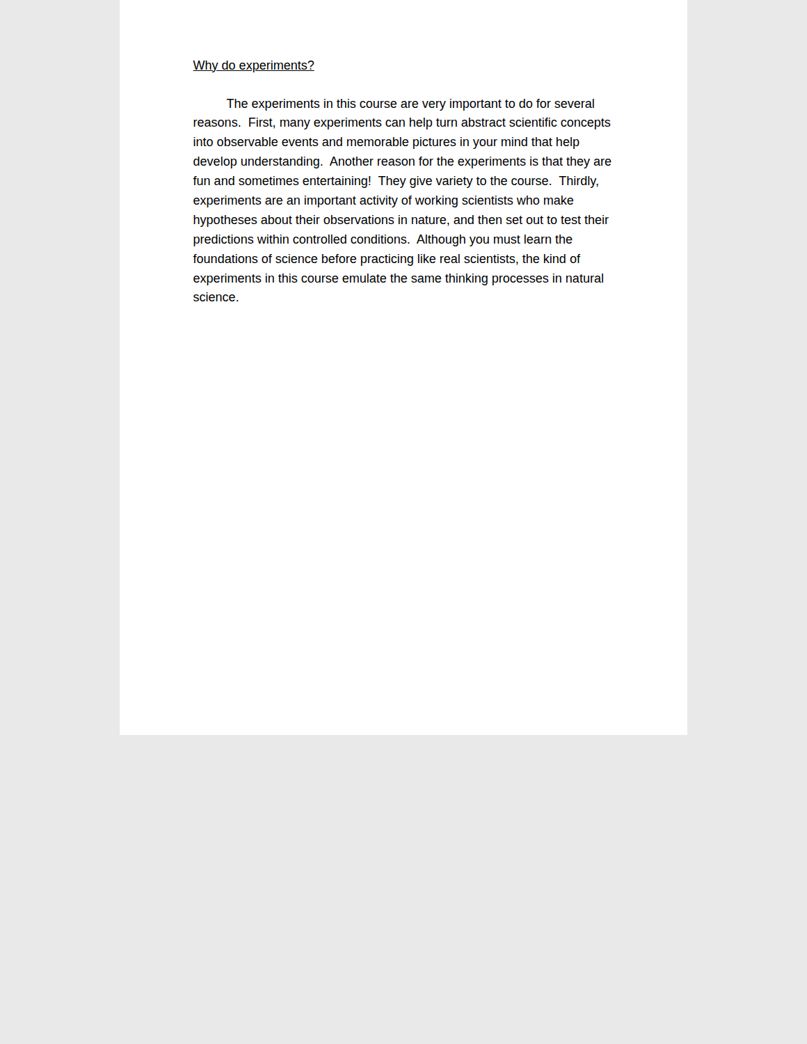Why do experiments?
The experiments in this course are very important to do for several reasons. First, many experiments can help turn abstract scientific concepts into observable events and memorable pictures in your mind that help develop understanding. Another reason for the experiments is that they are fun and sometimes entertaining! They give variety to the course. Thirdly, experiments are an important activity of working scientists who make hypotheses about their observations in nature, and then set out to test their predictions within controlled conditions. Although you must learn the foundations of science before practicing like real scientists, the kind of experiments in this course emulate the same thinking processes in natural science.